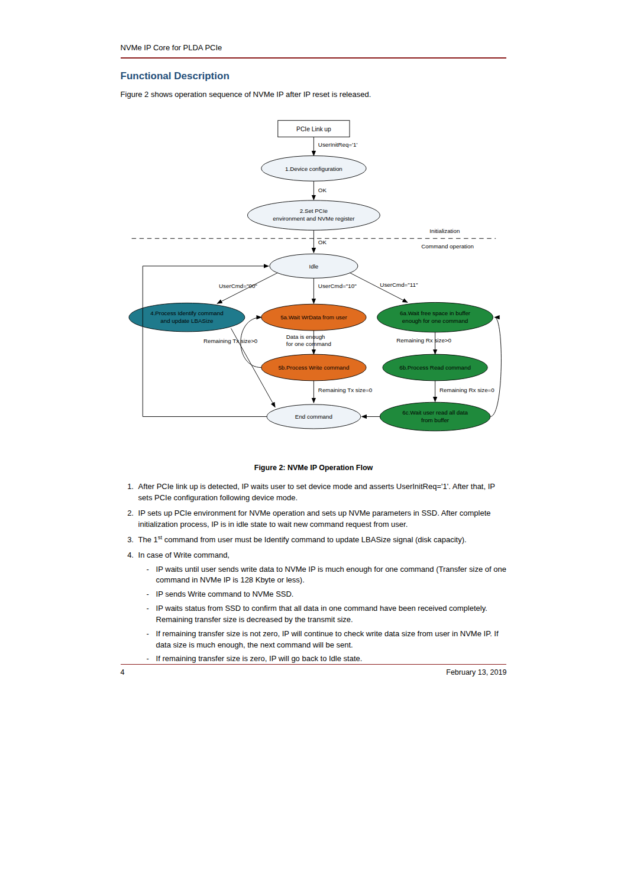NVMe IP Core for PLDA PCIe
Functional Description
Figure 2 shows operation sequence of NVMe IP after IP reset is released.
PCIe Link up UserInitReq='1' 1.Device configuration OK 2.Set PCIe environment and NVMe register OK Initialization Command operation Idle UserCmd="00" UserCmd="10" UserCmd="11" 4.Process Identify command and update LBASize 5a.Wait WrData from user 6a.Wait free space in buffer enough for one command Data is enough for one command Remaining Rx size>0 5b.Process Write command 6b.Process Read command Remaining Tx size>0 Remaining Tx size=0 Remaining Rx size=0 End command 6c.Wait user read all data from buffer
Figure 2: NVMe IP Operation Flow
After PCIe link up is detected, IP waits user to set device mode and asserts UserInitReq='1'. After that, IP sets PCIe configuration following device mode.
IP sets up PCIe environment for NVMe operation and sets up NVMe parameters in SSD. After complete initialization process, IP is in idle state to wait new command request from user.
The 1st command from user must be Identify command to update LBASize signal (disk capacity).
In case of Write command,
IP waits until user sends write data to NVMe IP is much enough for one command (Transfer size of one command in NVMe IP is 128 Kbyte or less).
IP sends Write command to NVMe SSD.
IP waits status from SSD to confirm that all data in one command have been received completely. Remaining transfer size is decreased by the transmit size.
If remaining transfer size is not zero, IP will continue to check write data size from user in NVMe IP. If data size is much enough, the next command will be sent.
If remaining transfer size is zero, IP will go back to Idle state.
4 February 13, 2019